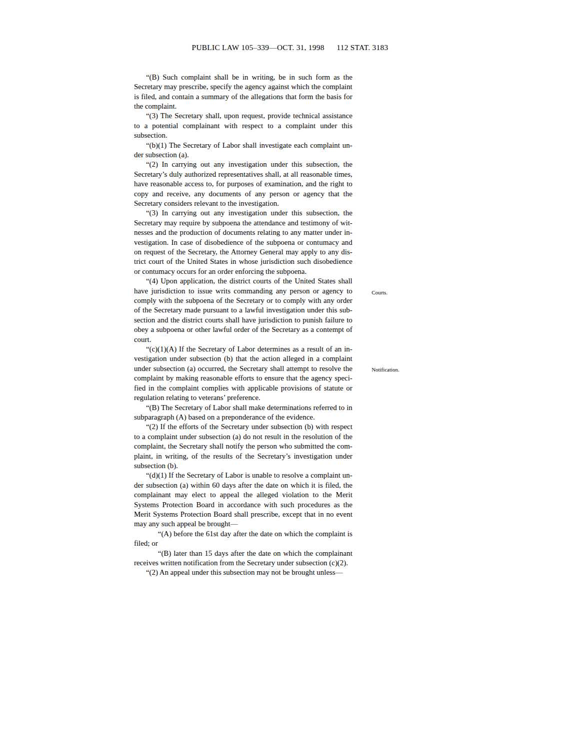PUBLIC LAW 105–339—OCT. 31, 1998112 STAT. 3183
Courts.
Notification.
“(B) Such complaint shall be in writing, be in such form as the Secretary may prescribe, specify the agency against which the complaint is filed, and contain a summary of the allegations that form the basis for the complaint.
“(3) The Secretary shall, upon request, provide technical assistance to a potential complainant with respect to a complaint under this subsection.
“(b)(1) The Secretary of Labor shall investigate each complaint under subsection (a).
“(2) In carrying out any investigation under this subsection, the Secretary’s duly authorized representatives shall, at all reasonable times, have reasonable access to, for purposes of examination, and the right to copy and receive, any documents of any person or agency that the Secretary considers relevant to the investigation.
“(3) In carrying out any investigation under this subsection, the Secretary may require by subpoena the attendance and testimony of witnesses and the production of documents relating to any matter under investigation. In case of disobedience of the subpoena or contumacy and on request of the Secretary, the Attorney General may apply to any district court of the United States in whose jurisdiction such disobedience or contumacy occurs for an order enforcing the subpoena.
“(4) Upon application, the district courts of the United States shall have jurisdiction to issue writs commanding any person or agency to comply with the subpoena of the Secretary or to comply with any order of the Secretary made pursuant to a lawful investigation under this subsection and the district courts shall have jurisdiction to punish failure to obey a subpoena or other lawful order of the Secretary as a contempt of court.
“(c)(1)(A) If the Secretary of Labor determines as a result of an investigation under subsection (b) that the action alleged in a complaint under subsection (a) occurred, the Secretary shall attempt to resolve the complaint by making reasonable efforts to ensure that the agency specified in the complaint complies with applicable provisions of statute or regulation relating to veterans’ preference.
“(B) The Secretary of Labor shall make determinations referred to in subparagraph (A) based on a preponderance of the evidence.
“(2) If the efforts of the Secretary under subsection (b) with respect to a complaint under subsection (a) do not result in the resolution of the complaint, the Secretary shall notify the person who submitted the complaint, in writing, of the results of the Secretary’s investigation under subsection (b).
“(d)(1) If the Secretary of Labor is unable to resolve a complaint under subsection (a) within 60 days after the date on which it is filed, the complainant may elect to appeal the alleged violation to the Merit Systems Protection Board in accordance with such procedures as the Merit Systems Protection Board shall prescribe, except that in no event may any such appeal be brought—
“(A) before the 61st day after the date on which the complaint is filed; or
“(B) later than 15 days after the date on which the complainant receives written notification from the Secretary under subsection (c)(2).
“(2) An appeal under this subsection may not be brought unless—